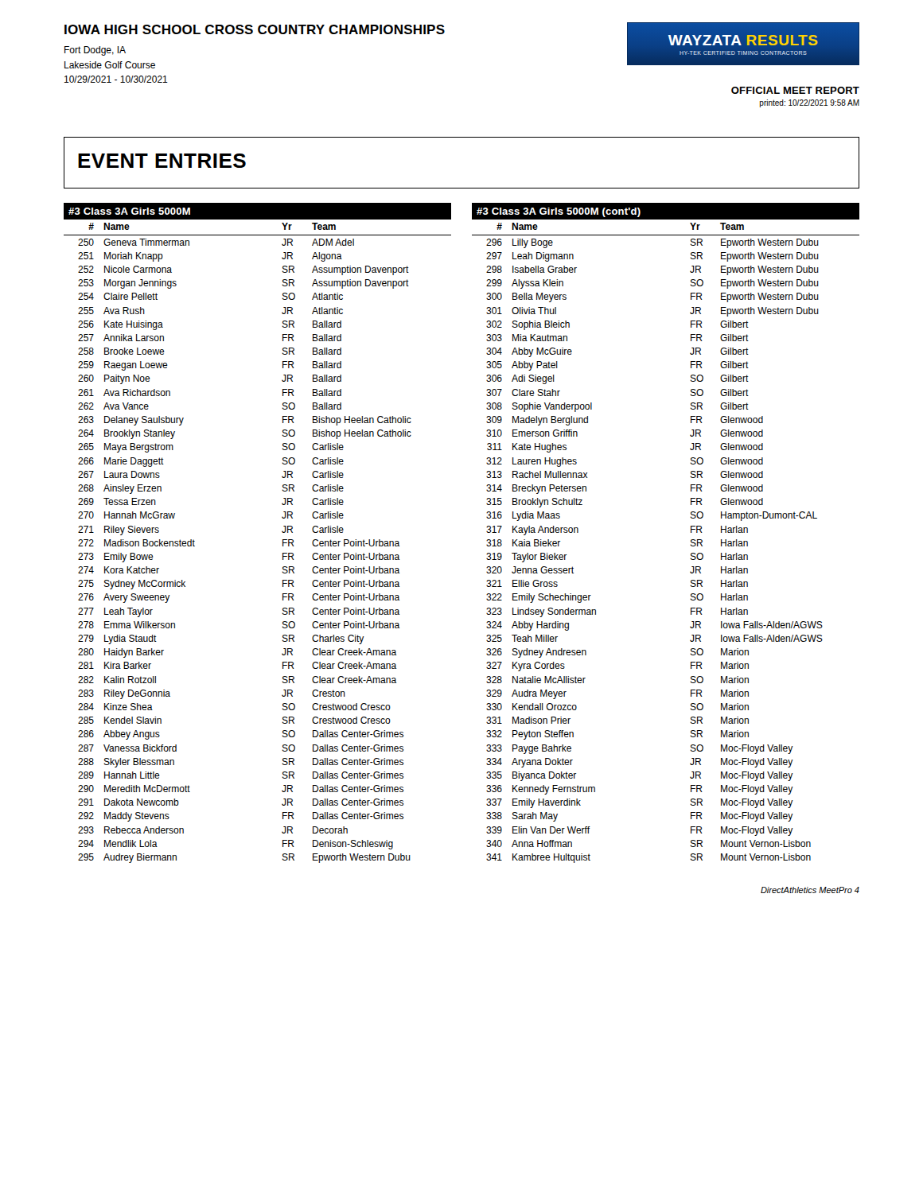IOWA HIGH SCHOOL CROSS COUNTRY CHAMPIONSHIPS
Fort Dodge, IA
Lakeside Golf Course
10/29/2021 - 10/30/2021
WAYZATA RESULTS
HY-TEK CERTIFIED TIMING CONTRACTORS
OFFICIAL MEET REPORT
printed: 10/22/2021 9:58 AM
EVENT ENTRIES
#3 Class 3A Girls 5000M
| # | Name | Yr | Team |
| --- | --- | --- | --- |
| 250 | Geneva Timmerman | JR | ADM Adel |
| 251 | Moriah Knapp | JR | Algona |
| 252 | Nicole Carmona | SR | Assumption Davenport |
| 253 | Morgan Jennings | SR | Assumption Davenport |
| 254 | Claire Pellett | SO | Atlantic |
| 255 | Ava Rush | JR | Atlantic |
| 256 | Kate Huisinga | SR | Ballard |
| 257 | Annika Larson | FR | Ballard |
| 258 | Brooke Loewe | SR | Ballard |
| 259 | Raegan Loewe | FR | Ballard |
| 260 | Paityn Noe | JR | Ballard |
| 261 | Ava Richardson | FR | Ballard |
| 262 | Ava Vance | SO | Ballard |
| 263 | Delaney Saulsbury | FR | Bishop Heelan Catholic |
| 264 | Brooklyn Stanley | SO | Bishop Heelan Catholic |
| 265 | Maya Bergstrom | SO | Carlisle |
| 266 | Marie Daggett | SO | Carlisle |
| 267 | Laura Downs | JR | Carlisle |
| 268 | Ainsley Erzen | SR | Carlisle |
| 269 | Tessa Erzen | JR | Carlisle |
| 270 | Hannah McGraw | JR | Carlisle |
| 271 | Riley Sievers | JR | Carlisle |
| 272 | Madison Bockenstedt | FR | Center Point-Urbana |
| 273 | Emily Bowe | FR | Center Point-Urbana |
| 274 | Kora Katcher | SR | Center Point-Urbana |
| 275 | Sydney McCormick | FR | Center Point-Urbana |
| 276 | Avery Sweeney | FR | Center Point-Urbana |
| 277 | Leah Taylor | SR | Center Point-Urbana |
| 278 | Emma Wilkerson | SO | Center Point-Urbana |
| 279 | Lydia Staudt | SR | Charles City |
| 280 | Haidyn Barker | JR | Clear Creek-Amana |
| 281 | Kira Barker | FR | Clear Creek-Amana |
| 282 | Kalin Rotzoll | SR | Clear Creek-Amana |
| 283 | Riley DeGonnia | JR | Creston |
| 284 | Kinze Shea | SO | Crestwood Cresco |
| 285 | Kendel Slavin | SR | Crestwood Cresco |
| 286 | Abbey Angus | SO | Dallas Center-Grimes |
| 287 | Vanessa Bickford | SO | Dallas Center-Grimes |
| 288 | Skyler Blessman | SR | Dallas Center-Grimes |
| 289 | Hannah Little | SR | Dallas Center-Grimes |
| 290 | Meredith McDermott | JR | Dallas Center-Grimes |
| 291 | Dakota Newcomb | JR | Dallas Center-Grimes |
| 292 | Maddy Stevens | FR | Dallas Center-Grimes |
| 293 | Rebecca Anderson | JR | Decorah |
| 294 | Mendlik Lola | FR | Denison-Schleswig |
| 295 | Audrey Biermann | SR | Epworth Western Dubu |
#3 Class 3A Girls 5000M (cont'd)
| # | Name | Yr | Team |
| --- | --- | --- | --- |
| 296 | Lilly Boge | SR | Epworth Western Dubu |
| 297 | Leah Digmann | SR | Epworth Western Dubu |
| 298 | Isabella Graber | JR | Epworth Western Dubu |
| 299 | Alyssa Klein | SO | Epworth Western Dubu |
| 300 | Bella Meyers | FR | Epworth Western Dubu |
| 301 | Olivia Thul | JR | Epworth Western Dubu |
| 302 | Sophia Bleich | FR | Gilbert |
| 303 | Mia Kautman | FR | Gilbert |
| 304 | Abby McGuire | JR | Gilbert |
| 305 | Abby Patel | FR | Gilbert |
| 306 | Adi Siegel | SO | Gilbert |
| 307 | Clare Stahr | SO | Gilbert |
| 308 | Sophie Vanderpool | SR | Gilbert |
| 309 | Madelyn Berglund | FR | Glenwood |
| 310 | Emerson Griffin | JR | Glenwood |
| 311 | Kate Hughes | JR | Glenwood |
| 312 | Lauren Hughes | SO | Glenwood |
| 313 | Rachel Mullennax | SR | Glenwood |
| 314 | Breckyn Petersen | FR | Glenwood |
| 315 | Brooklyn Schultz | FR | Glenwood |
| 316 | Lydia Maas | SO | Hampton-Dumont-CAL |
| 317 | Kayla Anderson | FR | Harlan |
| 318 | Kaia Bieker | SR | Harlan |
| 319 | Taylor Bieker | SO | Harlan |
| 320 | Jenna Gessert | JR | Harlan |
| 321 | Ellie Gross | SR | Harlan |
| 322 | Emily Schechinger | SO | Harlan |
| 323 | Lindsey Sonderman | FR | Harlan |
| 324 | Abby Harding | JR | Iowa Falls-Alden/AGWS |
| 325 | Teah Miller | JR | Iowa Falls-Alden/AGWS |
| 326 | Sydney Andresen | SO | Marion |
| 327 | Kyra Cordes | FR | Marion |
| 328 | Natalie McAllister | SO | Marion |
| 329 | Audra Meyer | FR | Marion |
| 330 | Kendall Orozco | SO | Marion |
| 331 | Madison Prier | SR | Marion |
| 332 | Peyton Steffen | SR | Marion |
| 333 | Payge Bahrke | SO | Moc-Floyd Valley |
| 334 | Aryana Dokter | JR | Moc-Floyd Valley |
| 335 | Biyanca Dokter | JR | Moc-Floyd Valley |
| 336 | Kennedy Fernstrum | FR | Moc-Floyd Valley |
| 337 | Emily Haverdink | SR | Moc-Floyd Valley |
| 338 | Sarah May | FR | Moc-Floyd Valley |
| 339 | Elin Van Der Werff | FR | Moc-Floyd Valley |
| 340 | Anna Hoffman | SR | Mount Vernon-Lisbon |
| 341 | Kambree Hultquist | SR | Mount Vernon-Lisbon |
DirectAthletics MeetPro 4